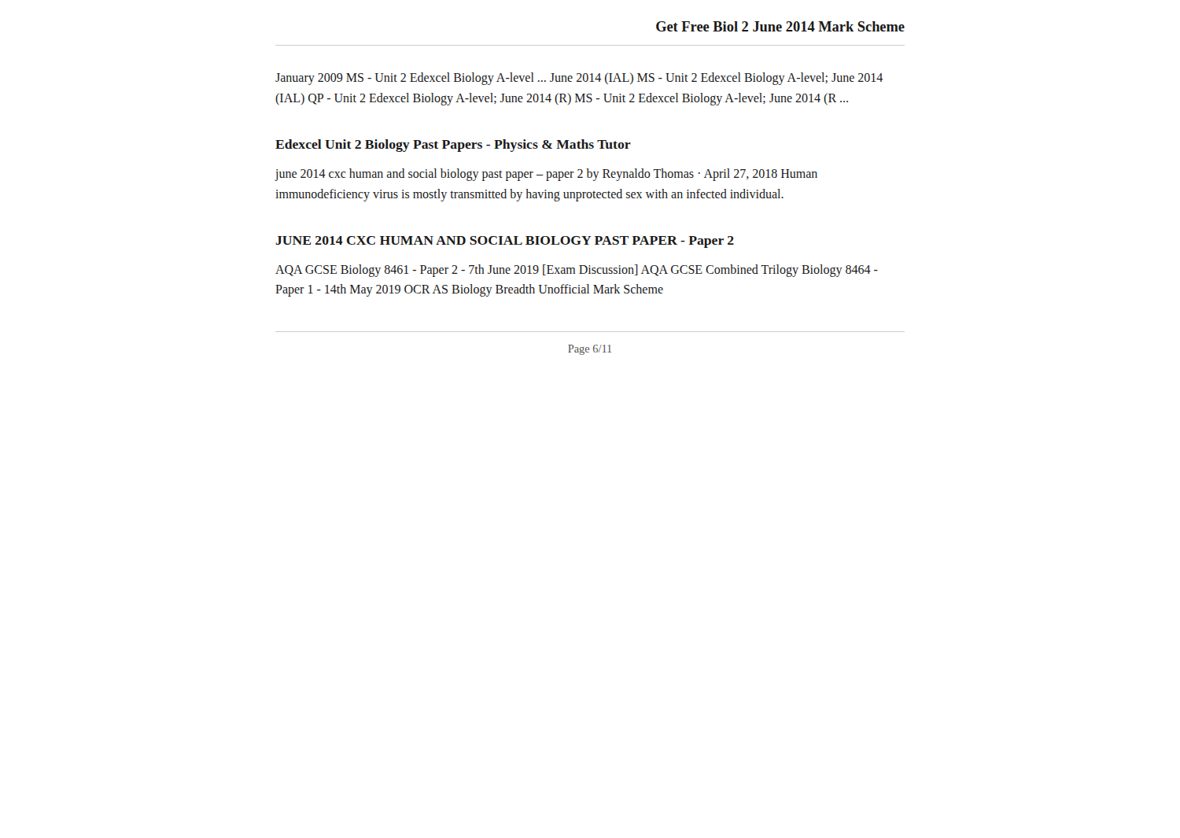Get Free Biol 2 June 2014 Mark Scheme
January 2009 MS - Unit 2 Edexcel Biology A-level ... June 2014 (IAL) MS - Unit 2 Edexcel Biology A-level; June 2014 (IAL) QP - Unit 2 Edexcel Biology A-level; June 2014 (R) MS - Unit 2 Edexcel Biology A-level; June 2014 (R ...
Edexcel Unit 2 Biology Past Papers - Physics & Maths Tutor
june 2014 cxc human and social biology past paper – paper 2 by Reynaldo Thomas · April 27, 2018 Human immunodeficiency virus is mostly transmitted by having unprotected sex with an infected individual.
JUNE 2014 CXC HUMAN AND SOCIAL BIOLOGY PAST PAPER - Paper 2
AQA GCSE Biology 8461 - Paper 2 - 7th June 2019 [Exam Discussion] AQA GCSE Combined Trilogy Biology 8464 - Paper 1 - 14th May 2019 OCR AS Biology Breadth Unofficial Mark Scheme
Page 6/11